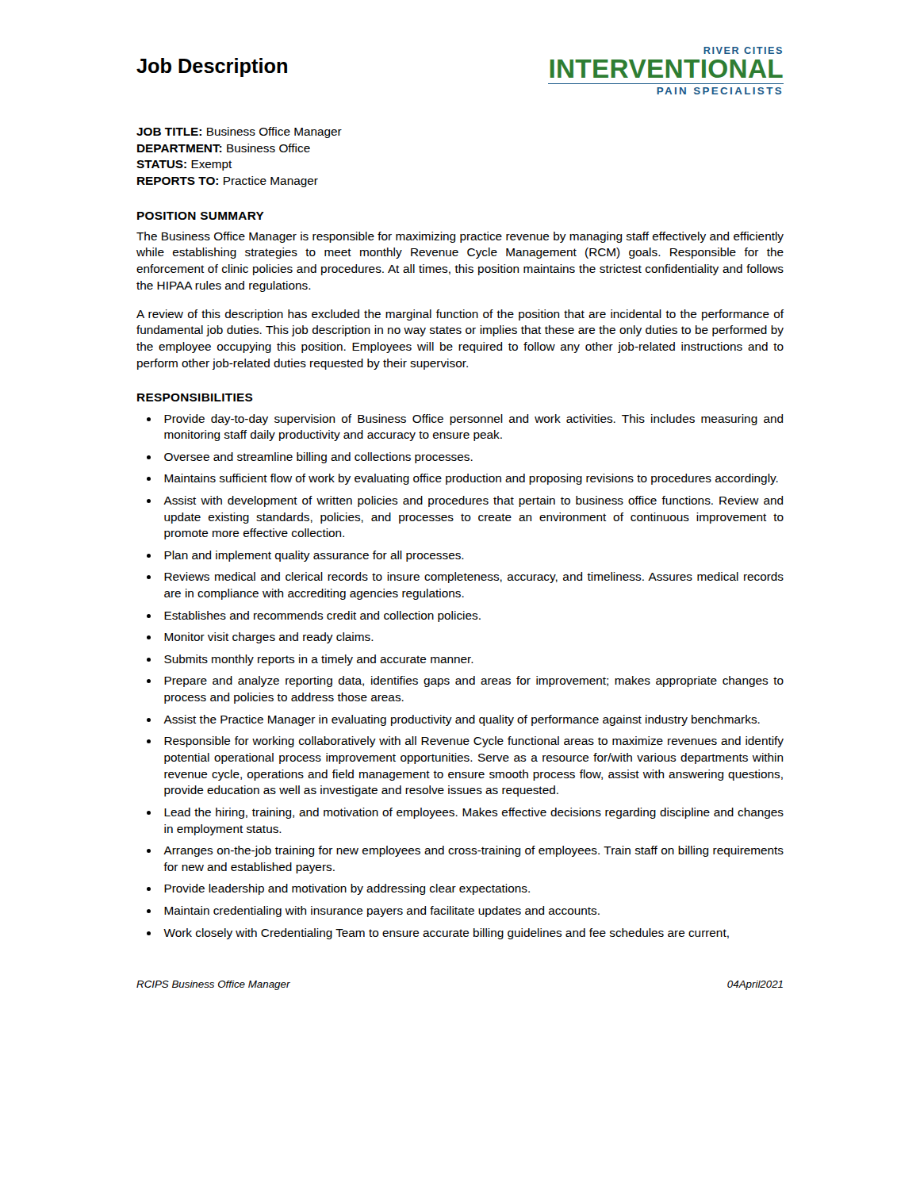Job Description
RIVER CITIES
INTERVENTIONAL
PAIN SPECIALISTS
JOB TITLE: Business Office Manager
DEPARTMENT: Business Office
STATUS: Exempt
REPORTS TO: Practice Manager
POSITION SUMMARY
The Business Office Manager is responsible for maximizing practice revenue by managing staff effectively and efficiently while establishing strategies to meet monthly Revenue Cycle Management (RCM) goals. Responsible for the enforcement of clinic policies and procedures. At all times, this position maintains the strictest confidentiality and follows the HIPAA rules and regulations.
A review of this description has excluded the marginal function of the position that are incidental to the performance of fundamental job duties. This job description in no way states or implies that these are the only duties to be performed by the employee occupying this position. Employees will be required to follow any other job-related instructions and to perform other job-related duties requested by their supervisor.
RESPONSIBILITIES
Provide day-to-day supervision of Business Office personnel and work activities. This includes measuring and monitoring staff daily productivity and accuracy to ensure peak.
Oversee and streamline billing and collections processes.
Maintains sufficient flow of work by evaluating office production and proposing revisions to procedures accordingly.
Assist with development of written policies and procedures that pertain to business office functions. Review and update existing standards, policies, and processes to create an environment of continuous improvement to promote more effective collection.
Plan and implement quality assurance for all processes.
Reviews medical and clerical records to insure completeness, accuracy, and timeliness. Assures medical records are in compliance with accrediting agencies regulations.
Establishes and recommends credit and collection policies.
Monitor visit charges and ready claims.
Submits monthly reports in a timely and accurate manner.
Prepare and analyze reporting data, identifies gaps and areas for improvement; makes appropriate changes to process and policies to address those areas.
Assist the Practice Manager in evaluating productivity and quality of performance against industry benchmarks.
Responsible for working collaboratively with all Revenue Cycle functional areas to maximize revenues and identify potential operational process improvement opportunities. Serve as a resource for/with various departments within revenue cycle, operations and field management to ensure smooth process flow, assist with answering questions, provide education as well as investigate and resolve issues as requested.
Lead the hiring, training, and motivation of employees. Makes effective decisions regarding discipline and changes in employment status.
Arranges on-the-job training for new employees and cross-training of employees. Train staff on billing requirements for new and established payers.
Provide leadership and motivation by addressing clear expectations.
Maintain credentialing with insurance payers and facilitate updates and accounts.
Work closely with Credentialing Team to ensure accurate billing guidelines and fee schedules are current,
RCIPS Business Office Manager 04April2021